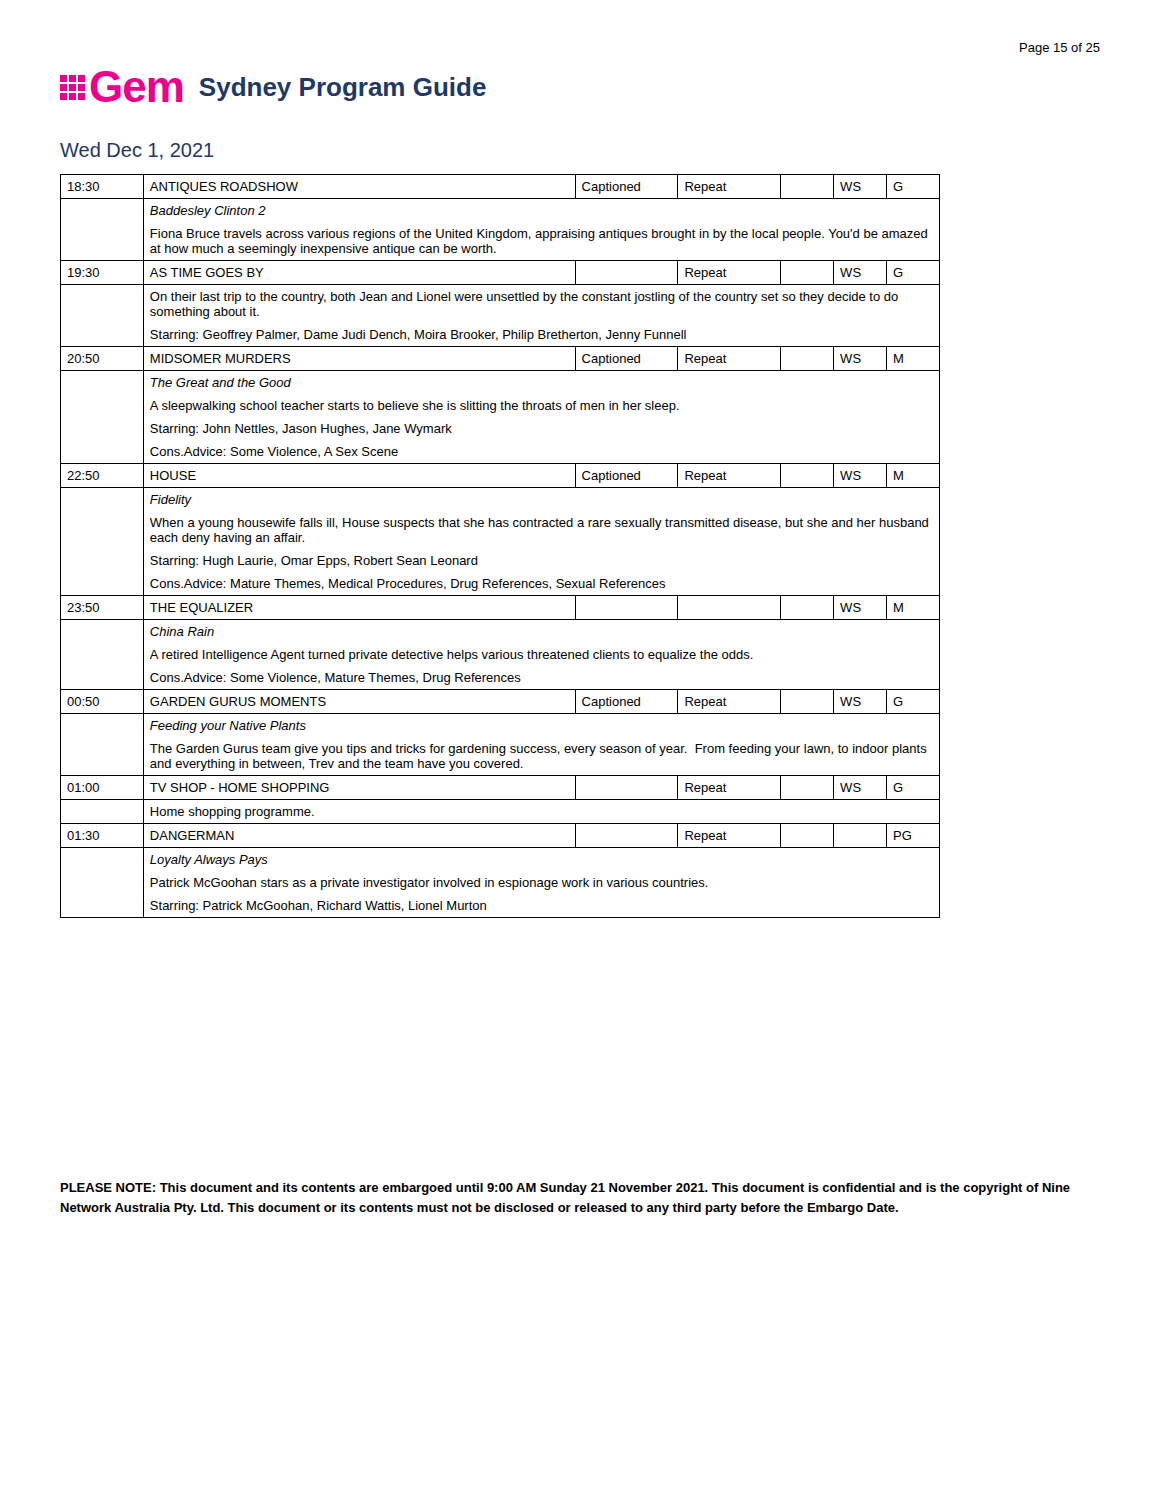Page 15 of 25
Gem
Sydney Program Guide
Wed Dec 1, 2021
| 18:30 | ANTIQUES ROADSHOW | Captioned | Repeat | | WS | G |
| | Baddesley Clinton 2 Fiona Bruce travels across various regions of the United Kingdom, appraising antiques brought in by the local people. You'd be amazed at how much a seemingly inexpensive antique can be worth. |
| 19:30 | AS TIME GOES BY | | Repeat | | WS | G |
| | On their last trip to the country, both Jean and Lionel were unsettled by the constant jostling of the country set so they decide to do something about it. Starring: Geoffrey Palmer, Dame Judi Dench, Moira Brooker, Philip Bretherton, Jenny Funnell |
| 20:50 | MIDSOMER MURDERS | Captioned | Repeat | | WS | M |
| | The Great and the Good A sleepwalking school teacher starts to believe she is slitting the throats of men in her sleep. Starring: John Nettles, Jason Hughes, Jane Wymark Cons.Advice: Some Violence, A Sex Scene |
| 22:50 | HOUSE | Captioned | Repeat | | WS | M |
| | Fidelity When a young housewife falls ill, House suspects that she has contracted a rare sexually transmitted disease, but she and her husband each deny having an affair. Starring: Hugh Laurie, Omar Epps, Robert Sean Leonard Cons.Advice: Mature Themes, Medical Procedures, Drug References, Sexual References |
| 23:50 | THE EQUALIZER | | | | WS | M |
| | China Rain A retired Intelligence Agent turned private detective helps various threatened clients to equalize the odds. Cons.Advice: Some Violence, Mature Themes, Drug References |
| 00:50 | GARDEN GURUS MOMENTS | Captioned | Repeat | | WS | G |
| | Feeding your Native Plants The Garden Gurus team give you tips and tricks for gardening success, every season of year. From feeding your lawn, to indoor plants and everything in between, Trev and the team have you covered. |
| 01:00 | TV SHOP - HOME SHOPPING | | Repeat | | WS | G |
| | Home shopping programme. |
| 01:30 | DANGERMAN | | Repeat | | | PG |
| | Loyalty Always Pays Patrick McGoohan stars as a private investigator involved in espionage work in various countries. Starring: Patrick McGoohan, Richard Wattis, Lionel Murton |
PLEASE NOTE: This document and its contents are embargoed until 9:00 AM Sunday 21 November 2021. This document is confidential and is the copyright of Nine Network Australia Pty. Ltd. This document or its contents must not be disclosed or released to any third party before the Embargo Date.